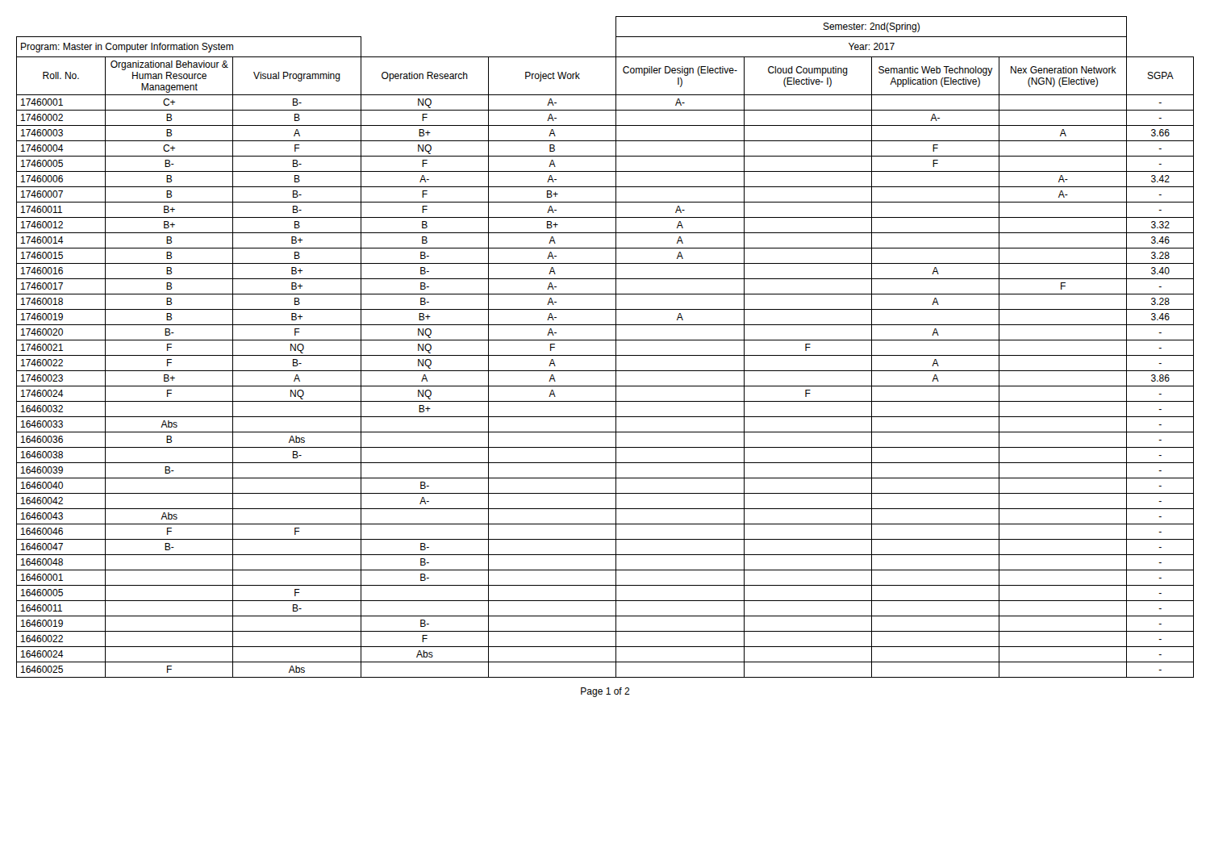| | | | | | Semester: 2nd(Spring) | |
| Program: Master in Computer Information System | | | Year: 2017 | |
| Roll. No. | Organizational Behaviour & Human Resource Management | Visual Programming | Operation Research | Project Work | Compiler Design (Elective- I) | Cloud Coumputing (Elective- I) | Semantic Web Technology Application (Elective) | Nex Generation Network (NGN) (Elective) | SGPA |
| 17460001 | C+ | B- | NQ | A- | A- | | | | - |
| 17460002 | B | B | F | A- | | | A- | | - |
| 17460003 | B | A | B+ | A | | | | A | 3.66 |
| 17460004 | C+ | F | NQ | B | | | F | | - |
| 17460005 | B- | B- | F | A | | | F | | - |
| 17460006 | B | B | A- | A- | | | | A- | 3.42 |
| 17460007 | B | B- | F | B+ | | | | A- | - |
| 17460011 | B+ | B- | F | A- | A- | | | | - |
| 17460012 | B+ | B | B | B+ | A | | | | 3.32 |
| 17460014 | B | B+ | B | A | A | | | | 3.46 |
| 17460015 | B | B | B- | A- | A | | | | 3.28 |
| 17460016 | B | B+ | B- | A | | | A | | 3.40 |
| 17460017 | B | B+ | B- | A- | | | | F | - |
| 17460018 | B | B | B- | A- | | | A | | 3.28 |
| 17460019 | B | B+ | B+ | A- | A | | | | 3.46 |
| 17460020 | B- | F | NQ | A- | | | A | | - |
| 17460021 | F | NQ | NQ | F | | F | | | - |
| 17460022 | F | B- | NQ | A | | | A | | - |
| 17460023 | B+ | A | A | A | | | A | | 3.86 |
| 17460024 | F | NQ | NQ | A | | F | | | - |
| 16460032 | | | B+ | | | | | | - |
| 16460033 | Abs | | | | | | | | - |
| 16460036 | B | Abs | | | | | | | - |
| 16460038 | | B- | | | | | | | - |
| 16460039 | B- | | | | | | | | - |
| 16460040 | | | B- | | | | | | - |
| 16460042 | | | A- | | | | | | - |
| 16460043 | Abs | | | | | | | | - |
| 16460046 | F | F | | | | | | | - |
| 16460047 | B- | | B- | | | | | | - |
| 16460048 | | | B- | | | | | | - |
| 16460001 | | | B- | | | | | | - |
| 16460005 | | F | | | | | | | - |
| 16460011 | | B- | | | | | | | - |
| 16460019 | | | B- | | | | | | - |
| 16460022 | | | F | | | | | | - |
| 16460024 | | | Abs | | | | | | - |
| 16460025 | F | Abs | | | | | | | - |
Page 1 of 2